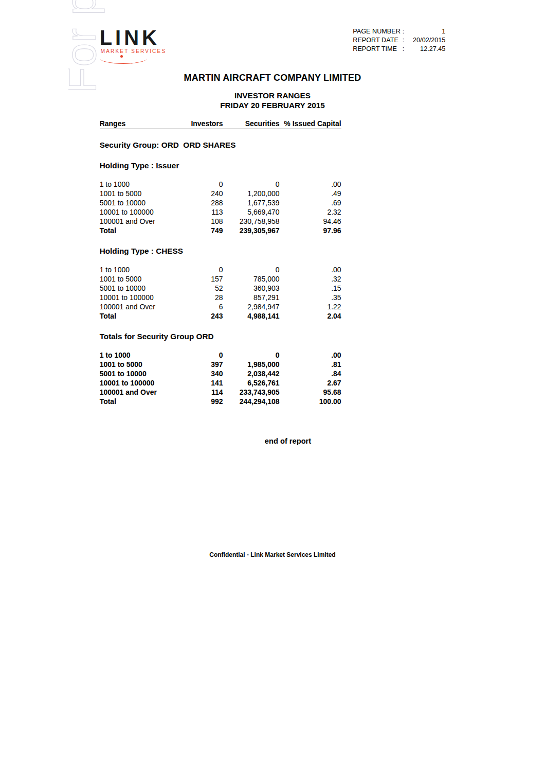For personal use only
LINK
MARKET SERVICES
| PAGE NUMBER | : | 1 |
| REPORT DATE | : | 20/02/2015 |
| REPORT TIME | : | 12.27.45 |
MARTIN AIRCRAFT COMPANY LIMITED
INVESTOR RANGES
FRIDAY 20 FEBRUARY 2015
| Ranges | Investors | Securities | % Issued Capital |
| --- | --- | --- | --- |
Security Group: ORD ORD SHARES
Holding Type : Issuer
| 1 to 1000 | 0 | 0 | .00 |
| 1001 to 5000 | 240 | 1,200,000 | .49 |
| 5001 to 10000 | 288 | 1,677,539 | .69 |
| 10001 to 100000 | 113 | 5,669,470 | 2.32 |
| 100001 and Over | 108 | 230,758,958 | 94.46 |
| Total | 749 | 239,305,967 | 97.96 |
Holding Type : CHESS
| 1 to 1000 | 0 | 0 | .00 |
| 1001 to 5000 | 157 | 785,000 | .32 |
| 5001 to 10000 | 52 | 360,903 | .15 |
| 10001 to 100000 | 28 | 857,291 | .35 |
| 100001 and Over | 6 | 2,984,947 | 1.22 |
| Total | 243 | 4,988,141 | 2.04 |
Totals for Security Group ORD
| 1 to 1000 | 0 | 0 | .00 |
| 1001 to 5000 | 397 | 1,985,000 | .81 |
| 5001 to 10000 | 340 | 2,038,442 | .84 |
| 10001 to 100000 | 141 | 6,526,761 | 2.67 |
| 100001 and Over | 114 | 233,743,905 | 95.68 |
| Total | 992 | 244,294,108 | 100.00 |
end of report
Confidential - Link Market Services Limited